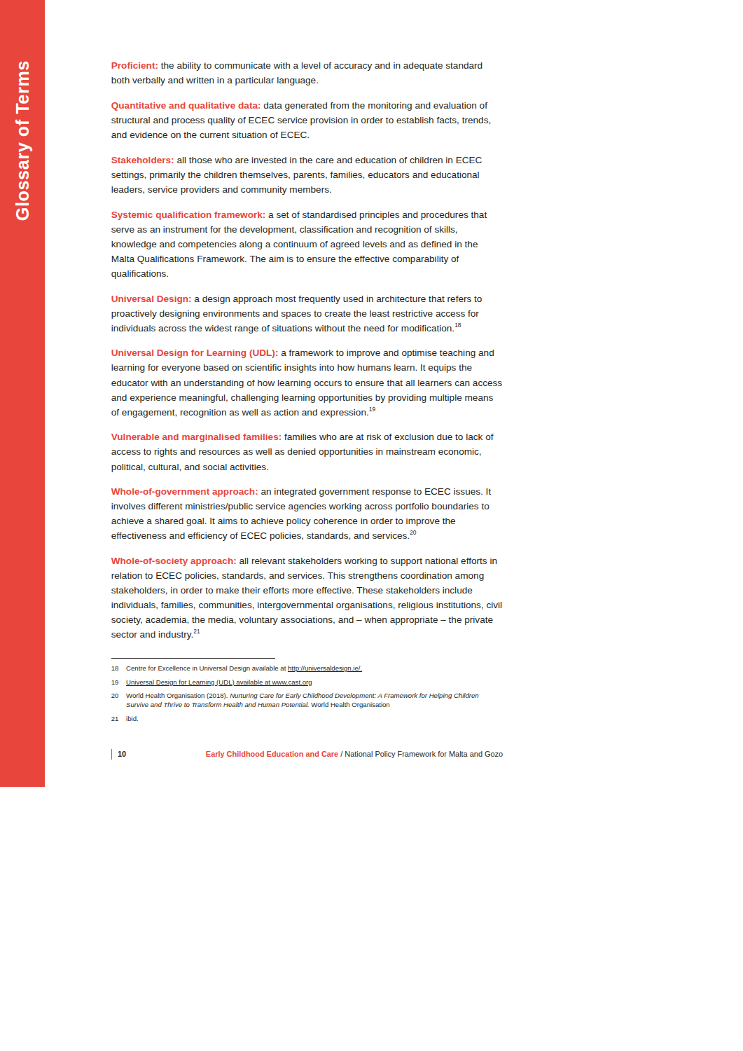Glossary of Terms
Proficient: the ability to communicate with a level of accuracy and in adequate standard both verbally and written in a particular language.
Quantitative and qualitative data: data generated from the monitoring and evaluation of structural and process quality of ECEC service provision in order to establish facts, trends, and evidence on the current situation of ECEC.
Stakeholders: all those who are invested in the care and education of children in ECEC settings, primarily the children themselves, parents, families, educators and educational leaders, service providers and community members.
Systemic qualification framework: a set of standardised principles and procedures that serve as an instrument for the development, classification and recognition of skills, knowledge and competencies along a continuum of agreed levels and as defined in the Malta Qualifications Framework. The aim is to ensure the effective comparability of qualifications.
Universal Design: a design approach most frequently used in architecture that refers to proactively designing environments and spaces to create the least restrictive access for individuals across the widest range of situations without the need for modification.18
Universal Design for Learning (UDL): a framework to improve and optimise teaching and learning for everyone based on scientific insights into how humans learn. It equips the educator with an understanding of how learning occurs to ensure that all learners can access and experience meaningful, challenging learning opportunities by providing multiple means of engagement, recognition as well as action and expression.19
Vulnerable and marginalised families: families who are at risk of exclusion due to lack of access to rights and resources as well as denied opportunities in mainstream economic, political, cultural, and social activities.
Whole-of-government approach: an integrated government response to ECEC issues. It involves different ministries/public service agencies working across portfolio boundaries to achieve a shared goal. It aims to achieve policy coherence in order to improve the effectiveness and efficiency of ECEC policies, standards, and services.20
Whole-of-society approach: all relevant stakeholders working to support national efforts in relation to ECEC policies, standards, and services. This strengthens coordination among stakeholders, in order to make their efforts more effective. These stakeholders include individuals, families, communities, intergovernmental organisations, religious institutions, civil society, academia, the media, voluntary associations, and – when appropriate – the private sector and industry.21
18
Centre for Excellence in Universal Design available at http://universaldesign.ie/.
19
Universal Design for Learning (UDL) available at www.cast.org
20
World Health Organisation (2018). Nurturing Care for Early Childhood Development: A Framework for Helping Children Survive and Thrive to Transform Health and Human Potential. World Health Organisation
21
ibid.
10 Early Childhood Education and Care / National Policy Framework for Malta and Gozo